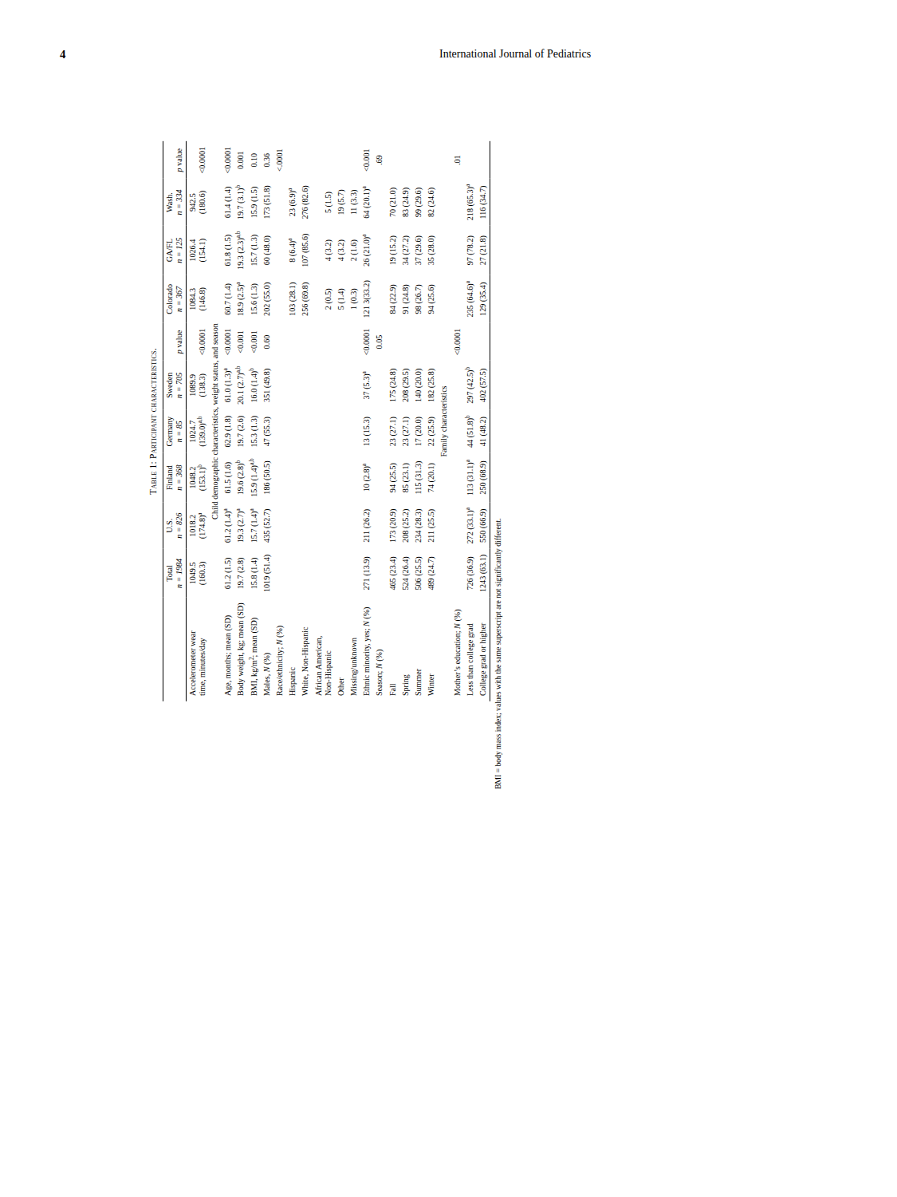4 International Journal of Pediatrics
Table 1: Participant characteristics.
| | Total n = 1984 | U.S. n = 826 | Finland n = 368 | Germany n = 85 | Sweden n = 705 | p value | Colorado n = 367 | GA/FL n = 125 | Wash. n = 334 | p value |
| --- | --- | --- | --- | --- | --- | --- | --- | --- | --- | --- |
| Accelerometer wear time, minutes/day | 1049.5 (160.3) | 1018.2 (174.8) a | 1048.2 (153.1) b | 1024.7 (139.0) a,b | 1089.9 (138.3) | <0.0001 | 1084.3 (146.8) | 1026.4 (154.1) | 942.5 (180.6) | <0.0001 |
| Child demographic characteristics, weight status, and season |
| Age, months; mean (SD) | 61.2 (1.5) | 61.2 (1.4) a | 61.5 (1.6) | 62.9 (1.8) | 61.0 (1.3) a | <0.0001 | 60.7 (1.4) | 61.8 (1.5) | 61.4 (1.4) | <0.0001 |
| Body weight, kg; mean (SD) | 19.7 (2.8) | 19.3 (2.7) a | 19.6 (2.8) b | 19.7 (2.6) | 20.1 (2.7) a,b | <0.001 | 18.9 (2.5) a | 19.3 (2.3) a,b | 19.7 (3.1) b | 0.001 |
| BMI, kg/m 2 ; mean (SD) | 15.8 (1.4) | 15.7 (1.4) a | 15.9 (1.4) a,b | 15.3 (1.3) | 16.0 (1.4) b | <0.001 | 15.6 (1.3) | 15.7 (1.3) | 15.9 (1.5) | 0.10 |
| Males, N (%) | 1019 (51.4) | 435 (52.7) | 186 (50.5) | 47 (55.3) | 351 (49.8) | 0.60 | 202 (55.0) | 60 (48.0) | 173 (51.8) | 0.36 |
| Race/ethnicity; N (%) | | | | | | | | | | <.0001 |
| Hispanic | | | | | | | 103 (28.1) | 8 (6.4) a | 23 (6.9) a | |
| White, Non-Hispanic | | | | | | | 256 (69.8) | 107 (85.6) | 276 (82.6) | |
| African American, Non-Hispanic | | | | | | | 2 (0.5) | 4 (3.2) | 5 (1.5) | |
| Other | | | | | | | 5 (1.4) | 4 (3.2) | 19 (5.7) | |
| Missing/unknown | | | | | | | 1 (0.3) | 2 (1.6) | 11 (3.3) | |
| Ethnic minority, yes; N (%) | 271 (13.9) | 211 (26.2) | 10 (2.8) a | 13 (15.3) | 37 (5.3) a | <0.0001 | 121 3(33.2) | 26 (21.0) a | 64 (20.1) a | <0.001 |
| Season; N (%) | | | | | | 0.05 | | | | .69 |
| Fall | 465 (23.4) | 173 (20.9) | 94 (25.5) | 23 (27.1) | 175 (24.8) | | 84 (22.9) | 19 (15.2) | 70 (21.0) | |
| Spring | 524 (26.4) | 208 (25.2) | 85 (23.1) | 23 (27.1) | 208 (29.5) | | 91 (24.8) | 34 (27.2) | 83 (24.9) | |
| Summer | 506 (25.5) | 234 (28.3) | 115 (31.3) | 17 (20.0) | 140 (20.0) | | 98 (26.7) | 37 (29.6) | 99 (29.6) | |
| Winter | 489 (24.7) | 211 (25.5) | 74 (20.1) | 22 (25.9) | 182 (25.8) | | 94 (25.6) | 35 (28.0) | 82 (24.6) | |
| Family characteristics |
| Mother’s education; N (%) | | | | | | <0.0001 | | | | .01 |
| Less than college grad | 726 (36.9) | 272 (33.1) a | 113 (31.1) a | 44 (51.8) b | 297 (42.5) b | | 235 (64.6) a | 97 (78.2) | 218 (65.3) a | |
| College grad or higher | 1243 (63.1) | 550 (66.9) | 250 (68.9) | 41 (48.2) | 402 (57.5) | | 129 (35.4) | 27 (21.8) | 116 (34.7) | |
BMI = body mass index; values with the same superscript are not significantly different.